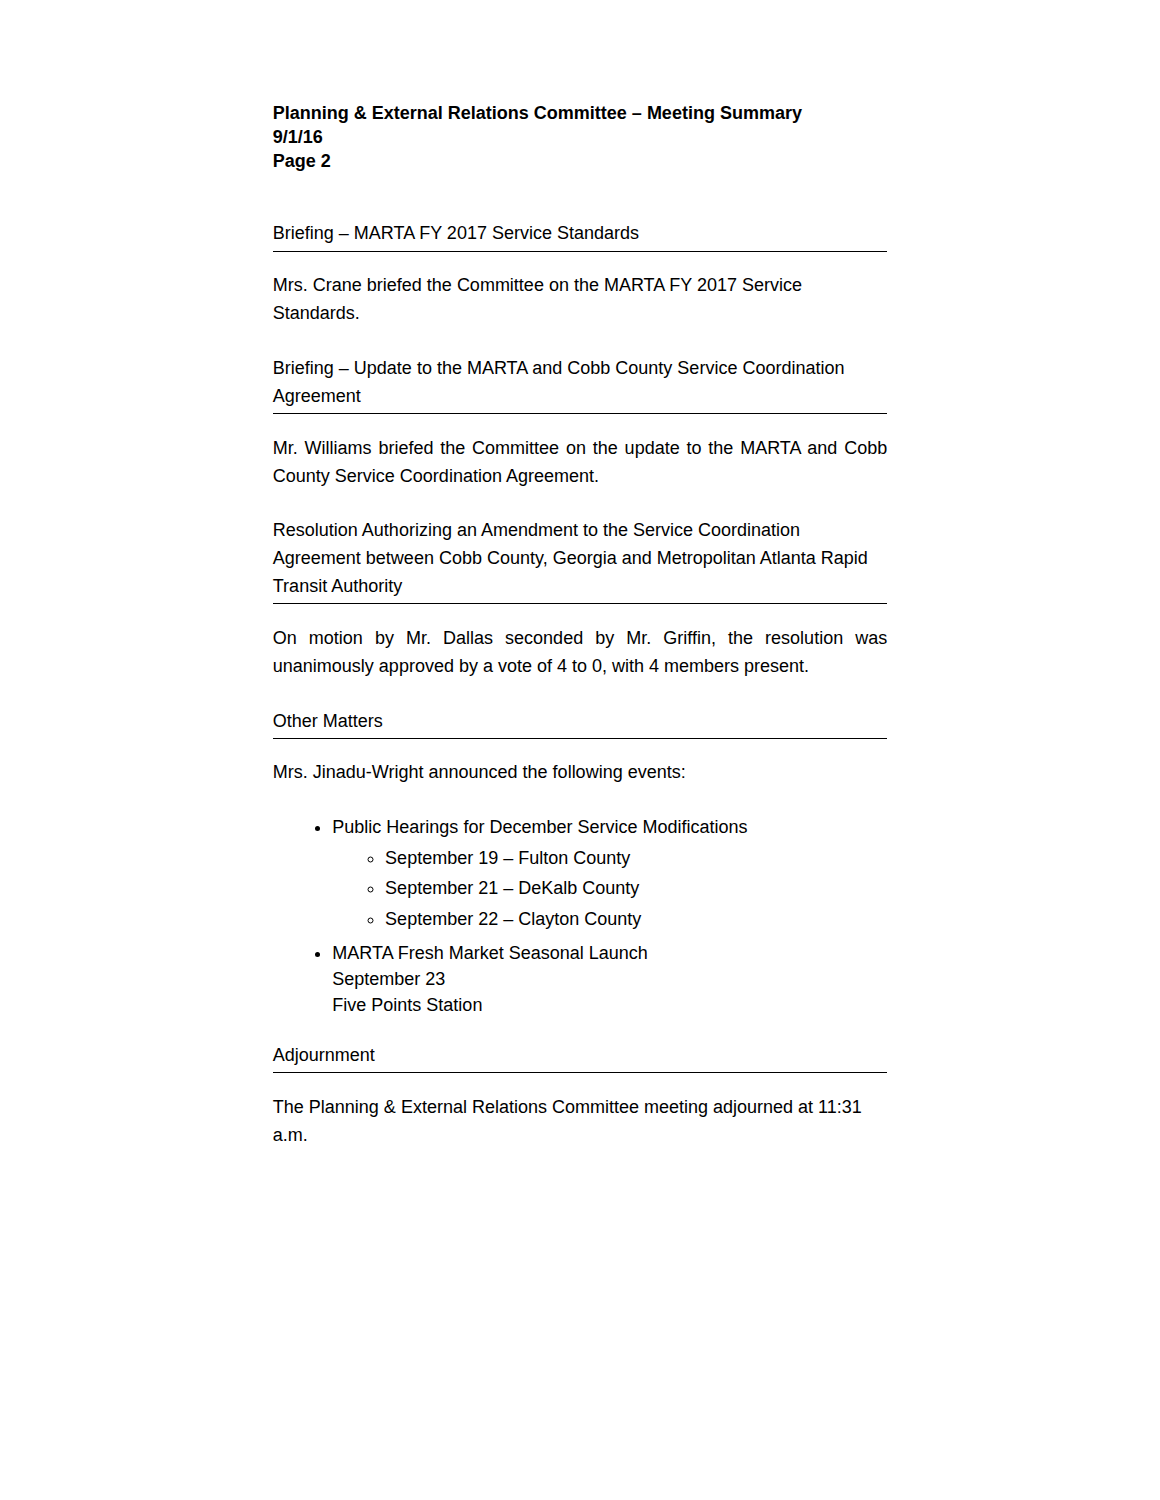Planning & External Relations Committee – Meeting Summary
9/1/16
Page 2
Briefing – MARTA FY 2017 Service Standards
Mrs. Crane briefed the Committee on the MARTA FY 2017 Service Standards.
Briefing – Update to the MARTA and Cobb County Service Coordination Agreement
Mr. Williams briefed the Committee on the update to the MARTA and Cobb County Service Coordination Agreement.
Resolution Authorizing an Amendment to the Service Coordination Agreement between Cobb County, Georgia and Metropolitan Atlanta Rapid Transit Authority
On motion by Mr. Dallas seconded by Mr. Griffin, the resolution was unanimously approved by a vote of 4 to 0, with 4 members present.
Other Matters
Mrs. Jinadu-Wright announced the following events:
Public Hearings for December Service Modifications
September 19 – Fulton County
September 21 – DeKalb County
September 22 – Clayton County
MARTA Fresh Market Seasonal Launch
September 23
Five Points Station
Adjournment
The Planning & External Relations Committee meeting adjourned at 11:31 a.m.